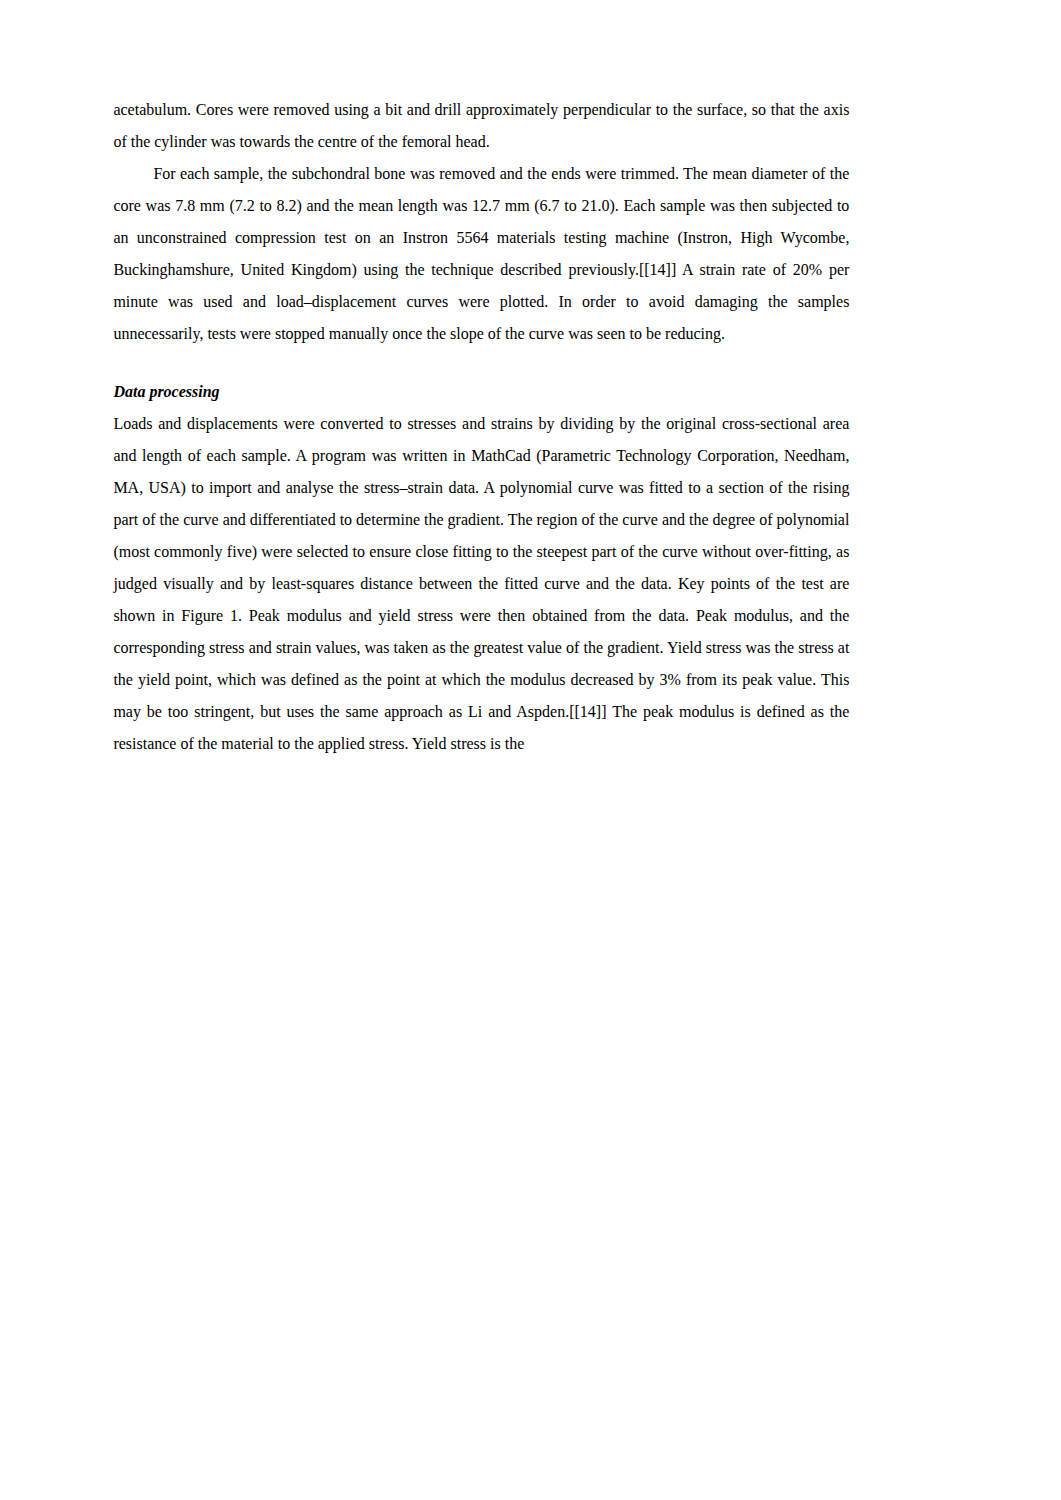acetabulum. Cores were removed using a bit and drill approximately perpendicular to the surface, so that the axis of the cylinder was towards the centre of the femoral head.
For each sample, the subchondral bone was removed and the ends were trimmed. The mean diameter of the core was 7.8 mm (7.2 to 8.2) and the mean length was 12.7 mm (6.7 to 21.0). Each sample was then subjected to an unconstrained compression test on an Instron 5564 materials testing machine (Instron, High Wycombe, Buckinghamshure, United Kingdom) using the technique described previously.[[14]] A strain rate of 20% per minute was used and load–displacement curves were plotted. In order to avoid damaging the samples unnecessarily, tests were stopped manually once the slope of the curve was seen to be reducing.
Data processing
Loads and displacements were converted to stresses and strains by dividing by the original cross-sectional area and length of each sample. A program was written in MathCad (Parametric Technology Corporation, Needham, MA, USA) to import and analyse the stress–strain data. A polynomial curve was fitted to a section of the rising part of the curve and differentiated to determine the gradient. The region of the curve and the degree of polynomial (most commonly five) were selected to ensure close fitting to the steepest part of the curve without over-fitting, as judged visually and by least-squares distance between the fitted curve and the data. Key points of the test are shown in Figure 1. Peak modulus and yield stress were then obtained from the data. Peak modulus, and the corresponding stress and strain values, was taken as the greatest value of the gradient. Yield stress was the stress at the yield point, which was defined as the point at which the modulus decreased by 3% from its peak value. This may be too stringent, but uses the same approach as Li and Aspden.[[14]] The peak modulus is defined as the resistance of the material to the applied stress. Yield stress is the